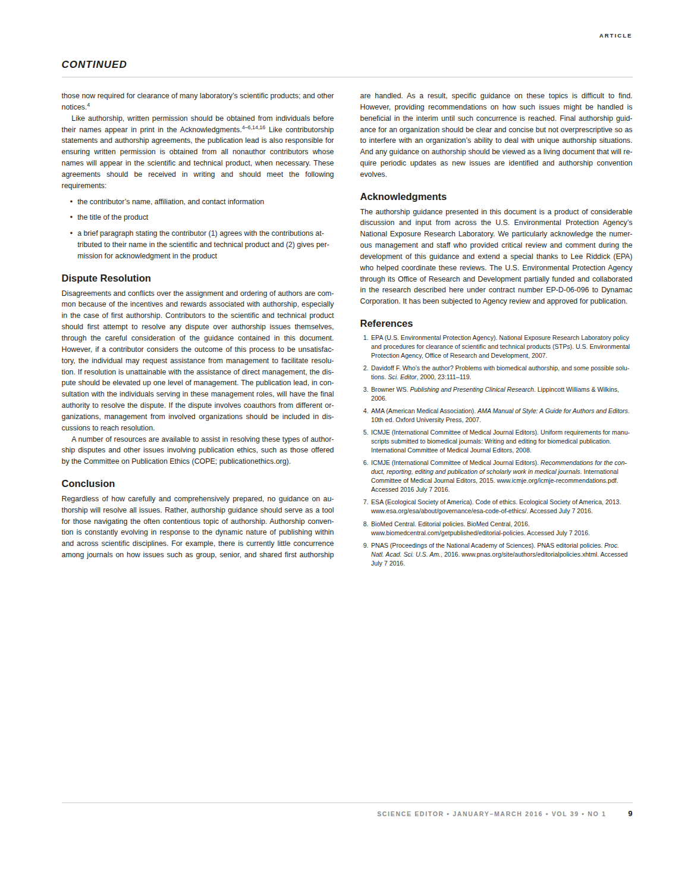ARTICLE
CONTINUED
those now required for clearance of many laboratory’s scientific products; and other notices.4
Like authorship, written permission should be obtained from individuals before their names appear in print in the Acknowledgments.4–6,14,16 Like contributorship statements and authorship agreements, the publication lead is also responsible for ensuring written permission is obtained from all nonauthor contributors whose names will appear in the scientific and technical product, when necessary. These agreements should be received in writing and should meet the following requirements:
the contributor’s name, affiliation, and contact information
the title of the product
a brief paragraph stating the contributor (1) agrees with the contributions attributed to their name in the scientific and technical product and (2) gives permission for acknowledgment in the product
Dispute Resolution
Disagreements and conflicts over the assignment and ordering of authors are common because of the incentives and rewards associated with authorship, especially in the case of first authorship. Contributors to the scientific and technical product should first attempt to resolve any dispute over authorship issues themselves, through the careful consideration of the guidance contained in this document. However, if a contributor considers the outcome of this process to be unsatisfactory, the individual may request assistance from management to facilitate resolution. If resolution is unattainable with the assistance of direct management, the dispute should be elevated up one level of management. The publication lead, in consultation with the individuals serving in these management roles, will have the final authority to resolve the dispute. If the dispute involves coauthors from different organizations, management from involved organizations should be included in discussions to reach resolution.
A number of resources are available to assist in resolving these types of authorship disputes and other issues involving publication ethics, such as those offered by the Committee on Publication Ethics (COPE; publicationethics.org).
Conclusion
Regardless of how carefully and comprehensively prepared, no guidance on authorship will resolve all issues. Rather, authorship guidance should serve as a tool for those navigating the often contentious topic of authorship. Authorship convention is constantly evolving in response to the dynamic nature of publishing within and across scientific disciplines. For example, there is currently little concurrence among journals on how issues such as group, senior, and shared first authorship are handled. As a result, specific guidance on these topics is difficult to find. However, providing recommendations on how such issues might be handled is beneficial in the interim until such concurrence is reached. Final authorship guidance for an organization should be clear and concise but not overprescriptive so as to interfere with an organization’s ability to deal with unique authorship situations. And any guidance on authorship should be viewed as a living document that will require periodic updates as new issues are identified and authorship convention evolves.
Acknowledgments
The authorship guidance presented in this document is a product of considerable discussion and input from across the U.S. Environmental Protection Agency’s National Exposure Research Laboratory. We particularly acknowledge the numerous management and staff who provided critical review and comment during the development of this guidance and extend a special thanks to Lee Riddick (EPA) who helped coordinate these reviews. The U.S. Environmental Protection Agency through its Office of Research and Development partially funded and collaborated in the research described here under contract number EP-D-06-096 to Dynamac Corporation. It has been subjected to Agency review and approved for publication.
References
EPA (U.S. Environmental Protection Agency). National Exposure Research Laboratory policy and procedures for clearance of scientific and technical products (STPs). U.S. Environmental Protection Agency, Office of Research and Development, 2007.
Davidoff F. Who’s the author? Problems with biomedical authorship, and some possible solutions. Sci. Editor, 2000, 23:111–119.
Browner WS. Publishing and Presenting Clinical Research. Lippincott Williams & Wilkins, 2006.
AMA (American Medical Association). AMA Manual of Style: A Guide for Authors and Editors. 10th ed. Oxford University Press, 2007.
ICMJE (International Committee of Medical Journal Editors). Uniform requirements for manuscripts submitted to biomedical journals: Writing and editing for biomedical publication. International Committee of Medical Journal Editors, 2008.
ICMJE (International Committee of Medical Journal Editors). Recommendations for the conduct, reporting, editing and publication of scholarly work in medical journals. International Committee of Medical Journal Editors, 2015. www.icmje.org/icmje-recommendations.pdf. Accessed 2016 July 7 2016.
ESA (Ecological Society of America). Code of ethics. Ecological Society of America, 2013. www.esa.org/esa/about/governance/esa-code-of-ethics/. Accessed July 7 2016.
BioMed Central. Editorial policies. BioMed Central, 2016. www.biomedcentral.com/getpublished/editorial-policies. Accessed July 7 2016.
PNAS (Proceedings of the National Academy of Sciences). PNAS editorial policies. Proc. Natl. Acad. Sci. U.S. Am., 2016. www.pnas.org/site/authors/editorialpolicies.xhtml. Accessed July 7 2016.
SCIENCE EDITOR • JANUARY–MARCH 2016 • VOL 39 • NO 1 9